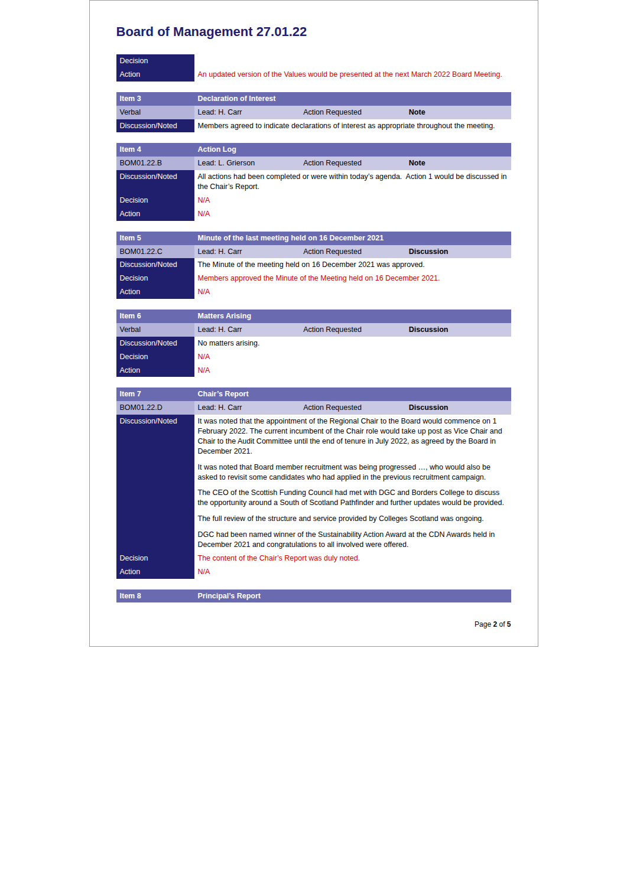Board of Management 27.01.22
| Decision | |
| Action | An updated version of the Values would be presented at the next March 2022 Board Meeting. |
| Item 3 | Declaration of Interest |
| Verbal | Lead: H. Carr | Action Requested | Note |
| Discussion/Noted | Members agreed to indicate declarations of interest as appropriate throughout the meeting. |
| Item 4 | Action Log |
| BOM01.22.B | Lead: L. Grierson | Action Requested | Note |
| Discussion/Noted | All actions had been completed or were within today’s agenda. Action 1 would be discussed in the Chair’s Report. |
| Decision | N/A |
| Action | N/A |
| Item 5 | Minute of the last meeting held on 16 December 2021 |
| BOM01.22.C | Lead: H. Carr | Action Requested | Discussion |
| Discussion/Noted | The Minute of the meeting held on 16 December 2021 was approved. |
| Decision | Members approved the Minute of the Meeting held on 16 December 2021. |
| Action | N/A |
| Item 6 | Matters Arising |
| Verbal | Lead: H. Carr | Action Requested | Discussion |
| Discussion/Noted | No matters arising. |
| Decision | N/A |
| Action | N/A |
| Item 7 | Chair’s Report |
| BOM01.22.D | Lead: H. Carr | Action Requested | Discussion |
| Discussion/Noted | It was noted that the appointment of the Regional Chair to the Board would commence on 1 February 2022. The current incumbent of the Chair role would take up post as Vice Chair and Chair to the Audit Committee until the end of tenure in July 2022, as agreed by the Board in December 2021. It was noted that Board member recruitment was being progressed …, who would also be asked to revisit some candidates who had applied in the previous recruitment campaign. The CEO of the Scottish Funding Council had met with DGC and Borders College to discuss the opportunity around a South of Scotland Pathfinder and further updates would be provided. The full review of the structure and service provided by Colleges Scotland was ongoing. DGC had been named winner of the Sustainability Action Award at the CDN Awards held in December 2021 and congratulations to all involved were offered. |
| Decision | The content of the Chair’s Report was duly noted. |
| Action | N/A |
| Item 8 | Principal’s Report |
Page 2 of 5